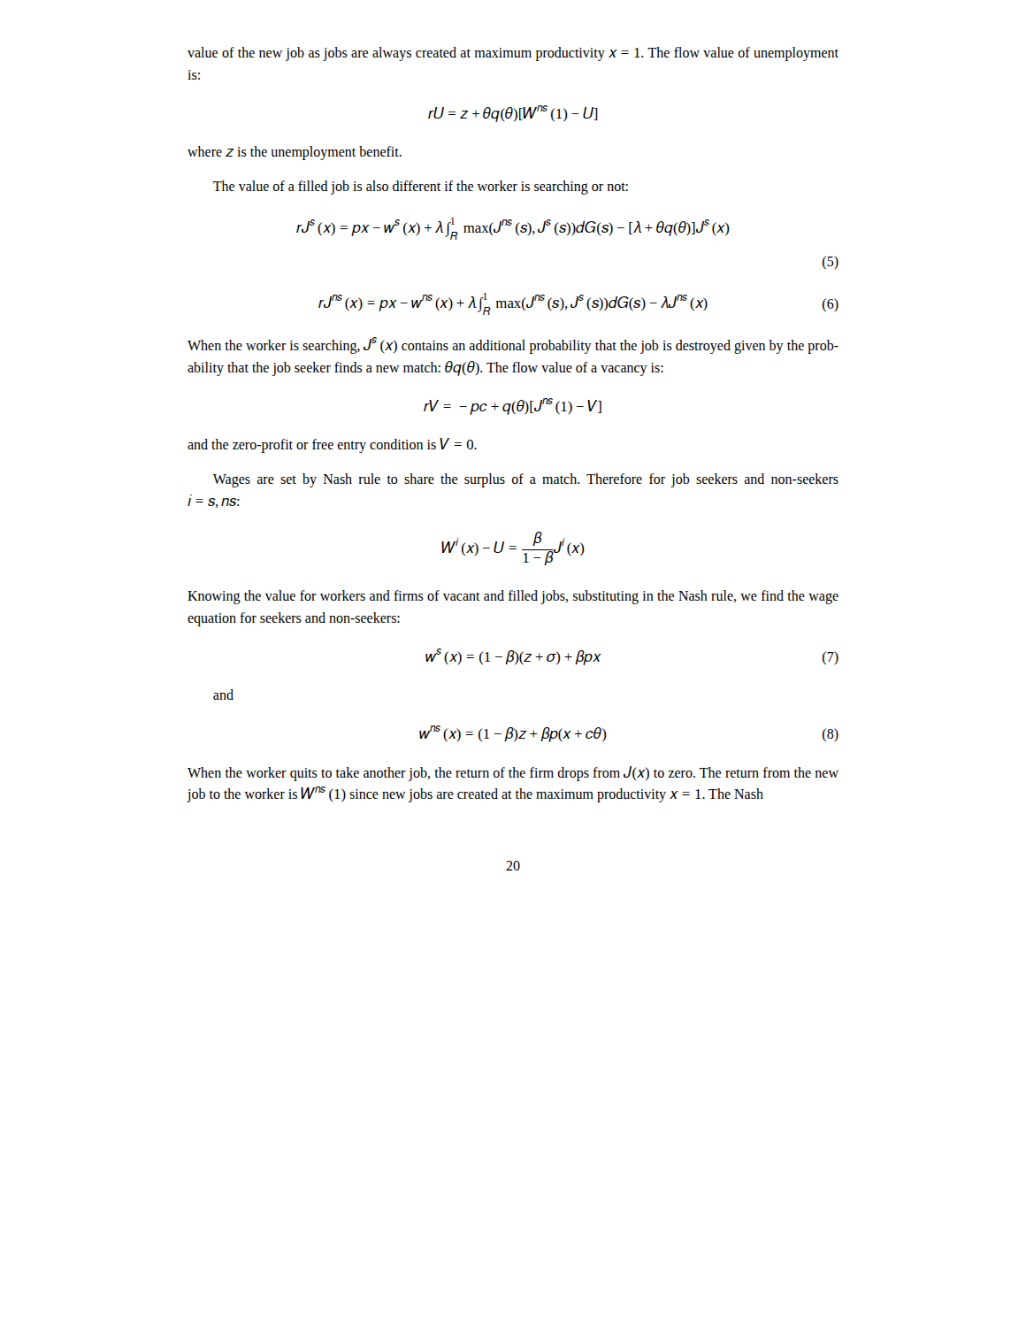value of the new job as jobs are always created at maximum productivity x=1. The flow value of unemployment is:
rU=z+θq(θ)[Wns(1)−U]
where z is the unemployment benefit.
The value of a filled job is also different if the worker is searching or not:
rJs(x)=px−ws(x)+λ ∫R1 max(Jns(s),Js(s))dG(s) −[λ+θq(θ)]Js(x)
(5)
rJns(x)=px−wns(x)+λ ∫R1 max(Jns(s),Js(s))dG(s) −λJns(x) (6)
When the worker is searching, Js(x) contains an additional probability that the job is destroyed given by the probability that the job seeker finds a new match: θq(θ). The flow value of a vacancy is:
rV=−pc+q(θ)[Jns(1)−V]
and the zero-profit or free entry condition is V=0.
Wages are set by Nash rule to share the surplus of a match. Therefore for job seekers and non-seekers i=s,ns:
Wi(x)−U= β1−β Ji(x)
Knowing the value for workers and firms of vacant and filled jobs, substituting in the Nash rule, we find the wage equation for seekers and non-seekers:
ws(x)=(1−β)(z+σ)+βpx (7)
and
wns(x)=(1−β)z+βp(x+cθ) (8)
When the worker quits to take another job, the return of the firm drops from J(x) to zero. The return from the new job to the worker is Wns(1) since new jobs are created at the maximum productivity x=1. The Nash
20